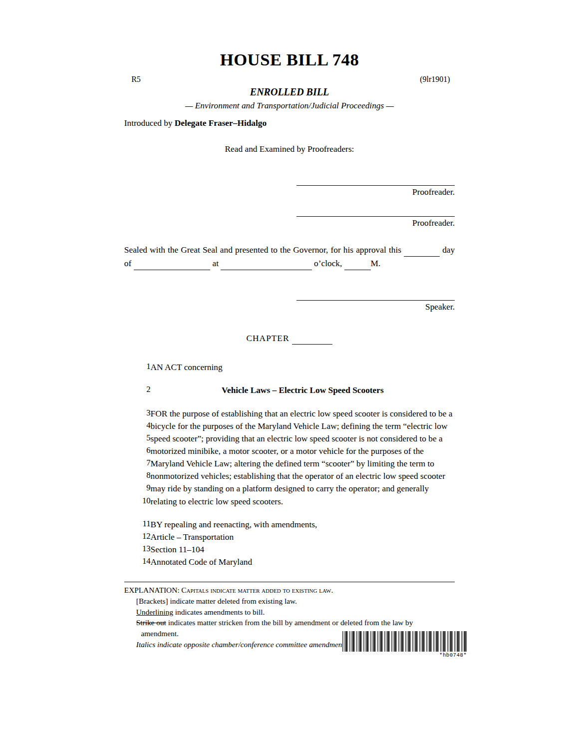HOUSE BILL 748
R5
(9lr1901)
ENROLLED BILL
— Environment and Transportation/Judicial Proceedings —
Introduced by Delegate Fraser–Hidalgo
Read and Examined by Proofreaders:
Proofreader.
Proofreader.
Sealed with the Great Seal and presented to the Governor, for his approval this day of at o’clock, M.
Speaker.
CHAPTER
| 1 | AN ACT concerning |
| 2 | Vehicle Laws – Electric Low Speed Scooters |
| 3 | FOR the purpose of establishing that an electric low speed scooter is considered to be a |
| 4 | bicycle for the purposes of the Maryland Vehicle Law; defining the term “electric low |
| 5 | speed scooter”; providing that an electric low speed scooter is not considered to be a |
| 6 | motorized minibike, a motor scooter, or a motor vehicle for the purposes of the |
| 7 | Maryland Vehicle Law; altering the defined term “scooter” by limiting the term to |
| 8 | nonmotorized vehicles; establishing that the operator of an electric low speed scooter |
| 9 | may ride by standing on a platform designed to carry the operator; and generally |
| 10 | relating to electric low speed scooters. |
| 11 | BY repealing and reenacting, with amendments, |
| 12 | Article – Transportation |
| 13 | Section 11–104 |
| 14 | Annotated Code of Maryland |
EXPLANATION: Capitals indicate matter added to existing law.
[Brackets] indicate matter deleted from existing law.
Underlining indicates amendments to bill.
Strike out indicates matter stricken from the bill by amendment or deleted from the law by
amendment.
Italics indicate opposite chamber/conference committee amendments.
*hb0748*